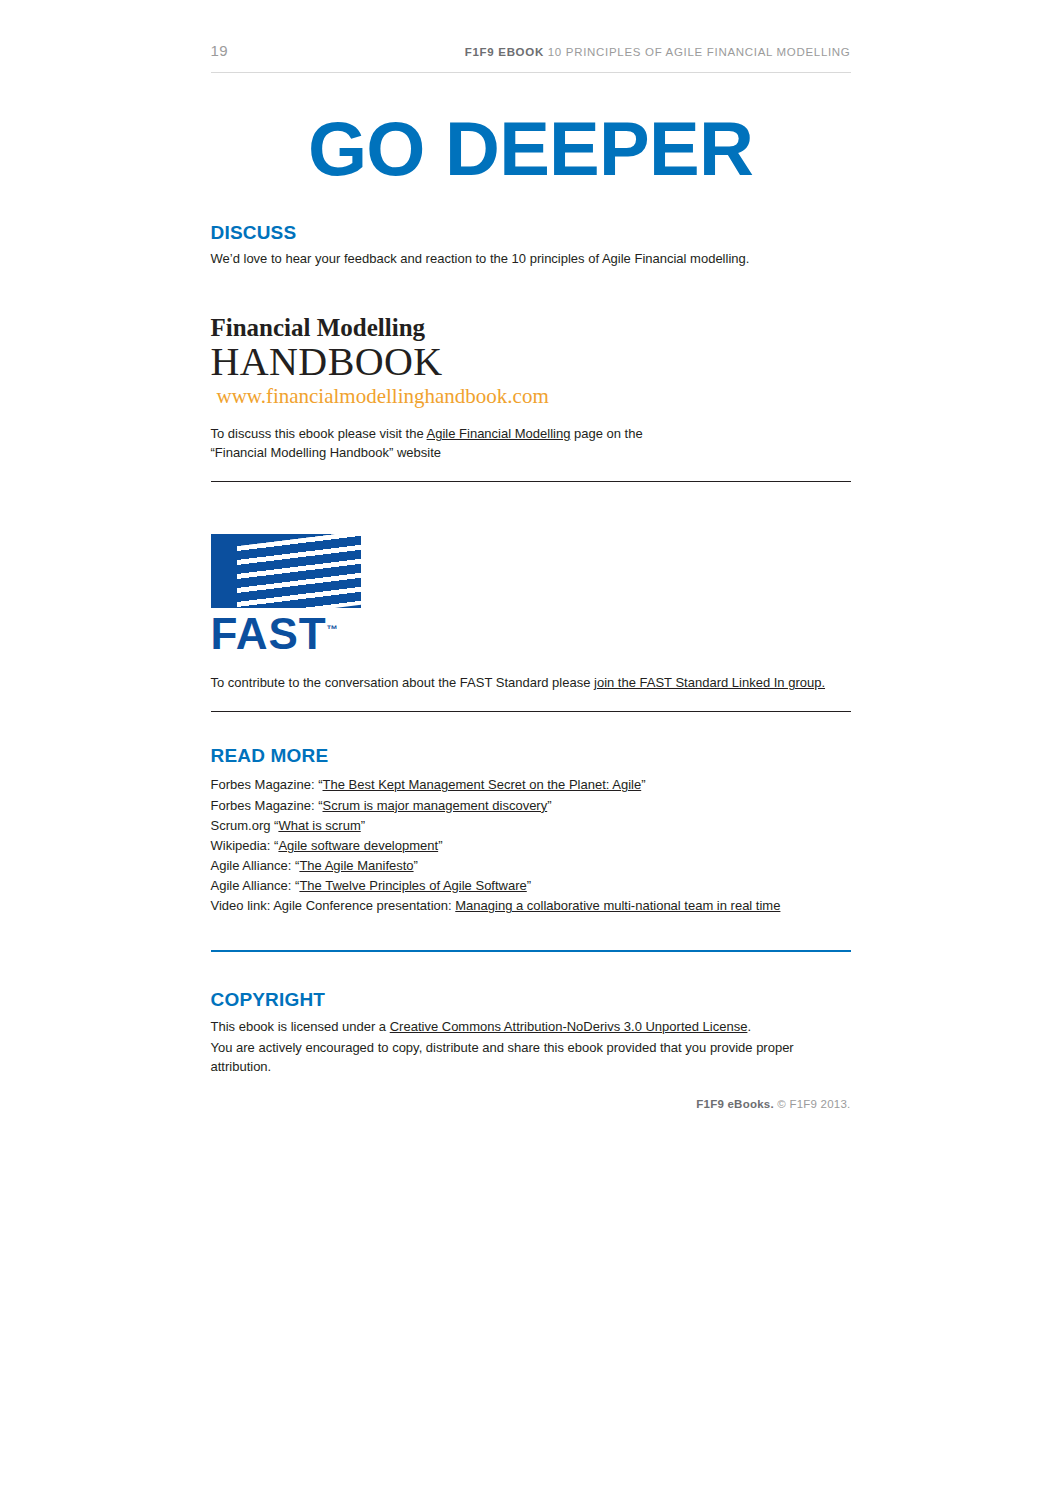19
F1F9 eBook 10 PRINCIPLES OF AGILE FINANCIAL MODELLING
GO DEEPER
DISCUSS
We’d love to hear your feedback and reaction to the 10 principles of Agile Financial modelling.
Financial Modelling
HANDBOOK
www.financialmodellinghandbook.com
To discuss this ebook please visit the Agile Financial Modelling page on the
“Financial Modelling Handbook” website
FAST™
To contribute to the conversation about the FAST Standard please join the FAST Standard Linked In group.
READ MORE
Forbes Magazine: “The Best Kept Management Secret on the Planet: Agile”
Forbes Magazine: “Scrum is major management discovery”
Scrum.org “What is scrum”
Wikipedia: “Agile software development”
Agile Alliance: “The Agile Manifesto”
Agile Alliance: “The Twelve Principles of Agile Software”
Video link: Agile Conference presentation: Managing a collaborative multi-national team in real time
COPYRIGHT
This ebook is licensed under a Creative Commons Attribution-NoDerivs 3.0 Unported License.
You are actively encouraged to copy, distribute and share this ebook provided that you provide proper
attribution.
F1F9 eBooks. © F1F9 2013.